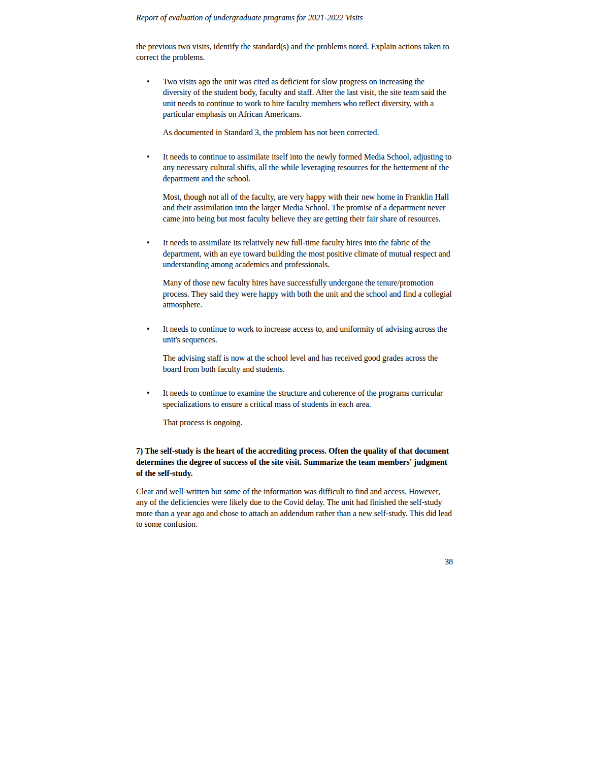Report of evaluation of undergraduate programs for 2021-2022 Visits
the previous two visits, identify the standard(s) and the problems noted. Explain actions taken to correct the problems.
Two visits ago the unit was cited as deficient for slow progress on increasing the diversity of the student body, faculty and staff. After the last visit, the site team said the unit needs to continue to work to hire faculty members who reflect diversity, with a particular emphasis on African Americans.
As documented in Standard 3, the problem has not been corrected.
It needs to continue to assimilate itself into the newly formed Media School, adjusting to any necessary cultural shifts, all the while leveraging resources for the betterment of the department and the school.
Most, though not all of the faculty, are very happy with their new home in Franklin Hall and their assimilation into the larger Media School. The promise of a department never came into being but most faculty believe they are getting their fair share of resources.
It needs to assimilate its relatively new full-time faculty hires into the fabric of the department, with an eye toward building the most positive climate of mutual respect and understanding among academics and professionals.
Many of those new faculty hires have successfully undergone the tenure/promotion process. They said they were happy with both the unit and the school and find a collegial atmosphere.
It needs to continue to work to increase access to, and uniformity of advising across the unit's sequences.
The advising staff is now at the school level and has received good grades across the board from both faculty and students.
It needs to continue to examine the structure and coherence of the programs curricular specializations to ensure a critical mass of students in each area.
That process is ongoing.
7) The self-study is the heart of the accrediting process. Often the quality of that document determines the degree of success of the site visit. Summarize the team members' judgment of the self-study.
Clear and well-written but some of the information was difficult to find and access. However, any of the deficiencies were likely due to the Covid delay. The unit had finished the self-study more than a year ago and chose to attach an addendum rather than a new self-study. This did lead to some confusion.
38